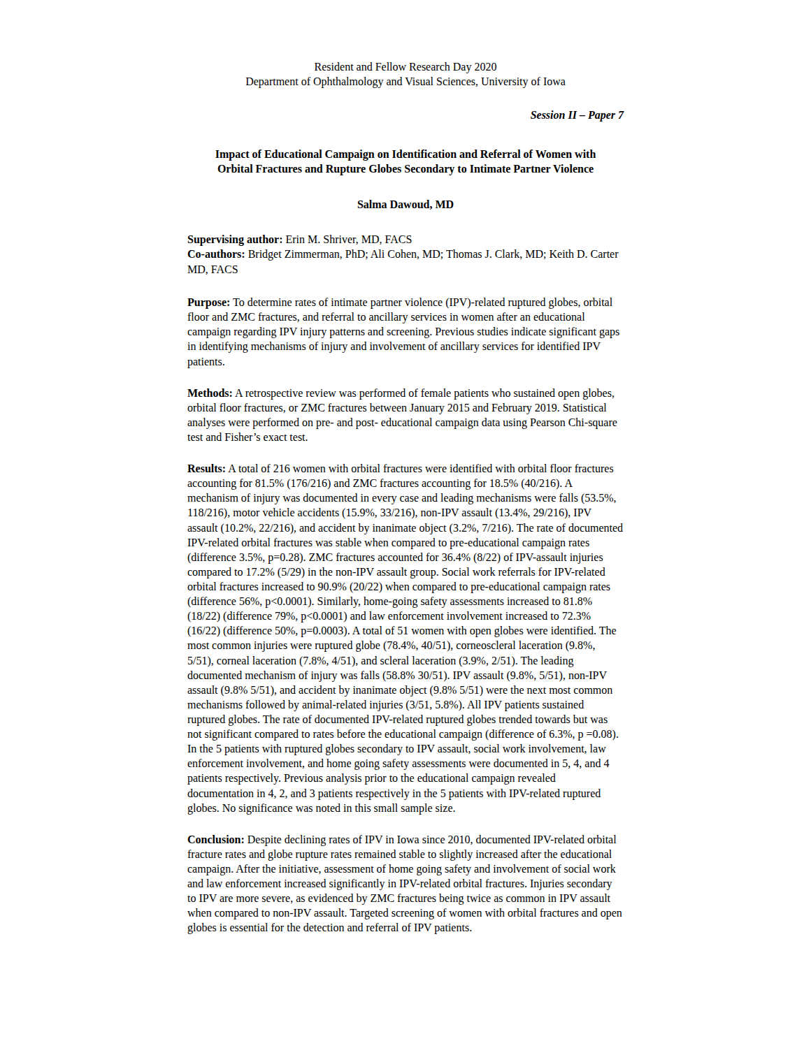Resident and Fellow Research Day 2020
Department of Ophthalmology and Visual Sciences, University of Iowa
Session II – Paper 7
Impact of Educational Campaign on Identification and Referral of Women with Orbital Fractures and Rupture Globes Secondary to Intimate Partner Violence
Salma Dawoud, MD
Supervising author: Erin M. Shriver, MD, FACS
Co-authors: Bridget Zimmerman, PhD; Ali Cohen, MD; Thomas J. Clark, MD; Keith D. Carter MD, FACS
Purpose: To determine rates of intimate partner violence (IPV)-related ruptured globes, orbital floor and ZMC fractures, and referral to ancillary services in women after an educational campaign regarding IPV injury patterns and screening. Previous studies indicate significant gaps in identifying mechanisms of injury and involvement of ancillary services for identified IPV patients.
Methods: A retrospective review was performed of female patients who sustained open globes, orbital floor fractures, or ZMC fractures between January 2015 and February 2019. Statistical analyses were performed on pre- and post- educational campaign data using Pearson Chi-square test and Fisher’s exact test.
Results: A total of 216 women with orbital fractures were identified with orbital floor fractures accounting for 81.5% (176/216) and ZMC fractures accounting for 18.5% (40/216). A mechanism of injury was documented in every case and leading mechanisms were falls (53.5%, 118/216), motor vehicle accidents (15.9%, 33/216), non-IPV assault (13.4%, 29/216), IPV assault (10.2%, 22/216), and accident by inanimate object (3.2%, 7/216). The rate of documented IPV-related orbital fractures was stable when compared to pre-educational campaign rates (difference 3.5%, p=0.28). ZMC fractures accounted for 36.4% (8/22) of IPV-assault injuries compared to 17.2% (5/29) in the non-IPV assault group. Social work referrals for IPV-related orbital fractures increased to 90.9% (20/22) when compared to pre-educational campaign rates (difference 56%, p<0.0001). Similarly, home-going safety assessments increased to 81.8% (18/22) (difference 79%, p<0.0001) and law enforcement involvement increased to 72.3% (16/22) (difference 50%, p=0.0003). A total of 51 women with open globes were identified. The most common injuries were ruptured globe (78.4%, 40/51), corneoscleral laceration (9.8%, 5/51), corneal laceration (7.8%, 4/51), and scleral laceration (3.9%, 2/51). The leading documented mechanism of injury was falls (58.8% 30/51). IPV assault (9.8%, 5/51), non-IPV assault (9.8% 5/51), and accident by inanimate object (9.8% 5/51) were the next most common mechanisms followed by animal-related injuries (3/51, 5.8%). All IPV patients sustained ruptured globes. The rate of documented IPV-related ruptured globes trended towards but was not significant compared to rates before the educational campaign (difference of 6.3%, p =0.08). In the 5 patients with ruptured globes secondary to IPV assault, social work involvement, law enforcement involvement, and home going safety assessments were documented in 5, 4, and 4 patients respectively. Previous analysis prior to the educational campaign revealed documentation in 4, 2, and 3 patients respectively in the 5 patients with IPV-related ruptured globes. No significance was noted in this small sample size.
Conclusion: Despite declining rates of IPV in Iowa since 2010, documented IPV-related orbital fracture rates and globe rupture rates remained stable to slightly increased after the educational campaign. After the initiative, assessment of home going safety and involvement of social work and law enforcement increased significantly in IPV-related orbital fractures. Injuries secondary to IPV are more severe, as evidenced by ZMC fractures being twice as common in IPV assault when compared to non-IPV assault. Targeted screening of women with orbital fractures and open globes is essential for the detection and referral of IPV patients.